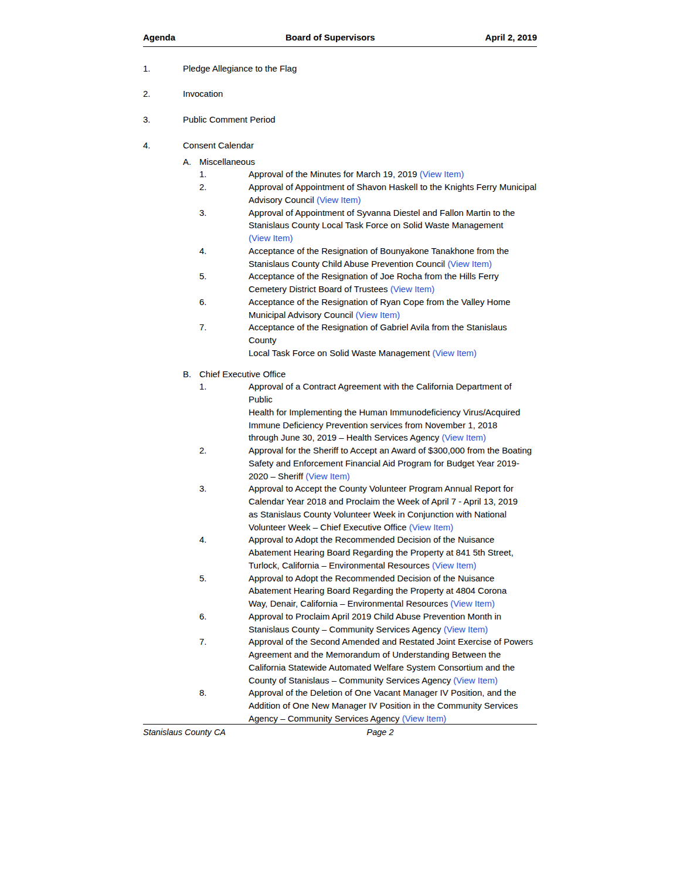Agenda
Board of Supervisors
April 2, 2019
1. Pledge Allegiance to the Flag
2. Invocation
3. Public Comment Period
4. Consent Calendar
A. Miscellaneous
1. Approval of the Minutes for March 19, 2019 (View Item)
2. Approval of Appointment of Shavon Haskell to the Knights Ferry Municipal Advisory Council (View Item)
3. Approval of Appointment of Syvanna Diestel and Fallon Martin to the Stanislaus County Local Task Force on Solid Waste Management (View Item)
4. Acceptance of the Resignation of Bounyakone Tanakhone from the Stanislaus County Child Abuse Prevention Council (View Item)
5. Acceptance of the Resignation of Joe Rocha from the Hills Ferry Cemetery District Board of Trustees (View Item)
6. Acceptance of the Resignation of Ryan Cope from the Valley Home Municipal Advisory Council (View Item)
7. Acceptance of the Resignation of Gabriel Avila from the Stanislaus County Local Task Force on Solid Waste Management (View Item)
B. Chief Executive Office
1. Approval of a Contract Agreement with the California Department of Public Health for Implementing the Human Immunodeficiency Virus/Acquired Immune Deficiency Prevention services from November 1, 2018 through June 30, 2019 – Health Services Agency (View Item)
2. Approval for the Sheriff to Accept an Award of $300,000 from the Boating Safety and Enforcement Financial Aid Program for Budget Year 2019- 2020 – Sheriff (View Item)
3. Approval to Accept the County Volunteer Program Annual Report for Calendar Year 2018 and Proclaim the Week of April 7 - April 13, 2019 as Stanislaus County Volunteer Week in Conjunction with National Volunteer Week – Chief Executive Office (View Item)
4. Approval to Adopt the Recommended Decision of the Nuisance Abatement Hearing Board Regarding the Property at 841 5th Street, Turlock, California – Environmental Resources (View Item)
5. Approval to Adopt the Recommended Decision of the Nuisance Abatement Hearing Board Regarding the Property at 4804 Corona Way, Denair, California – Environmental Resources (View Item)
6. Approval to Proclaim April 2019 Child Abuse Prevention Month in Stanislaus County – Community Services Agency (View Item)
7. Approval of the Second Amended and Restated Joint Exercise of Powers Agreement and the Memorandum of Understanding Between the California Statewide Automated Welfare System Consortium and the County of Stanislaus – Community Services Agency (View Item)
8. Approval of the Deletion of One Vacant Manager IV Position, and the Addition of One New Manager IV Position in the Community Services Agency – Community Services Agency (View Item)
Stanislaus County CA
Page 2